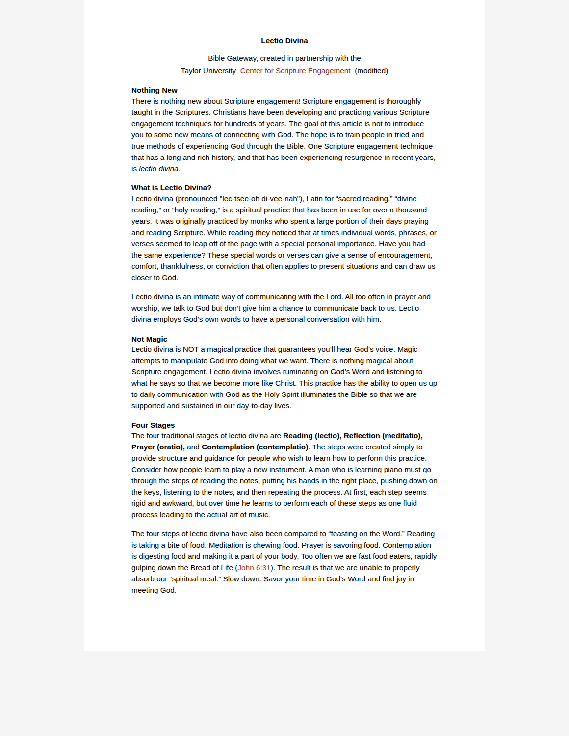Lectio Divina
Bible Gateway, created in partnership with the
Taylor University Center for Scripture Engagement (modified)
Nothing New
There is nothing new about Scripture engagement! Scripture engagement is thoroughly taught in the Scriptures. Christians have been developing and practicing various Scripture engagement techniques for hundreds of years. The goal of this article is not to introduce you to some new means of connecting with God. The hope is to train people in tried and true methods of experiencing God through the Bible. One Scripture engagement technique that has a long and rich history, and that has been experiencing resurgence in recent years, is lectio divina.
What is Lectio Divina?
Lectio divina (pronounced "lec-tsee-oh di-vee-nah"), Latin for “sacred reading,” “divine reading,” or “holy reading,” is a spiritual practice that has been in use for over a thousand years. It was originally practiced by monks who spent a large portion of their days praying and reading Scripture. While reading they noticed that at times individual words, phrases, or verses seemed to leap off of the page with a special personal importance. Have you had the same experience? These special words or verses can give a sense of encouragement, comfort, thankfulness, or conviction that often applies to present situations and can draw us closer to God.
Lectio divina is an intimate way of communicating with the Lord. All too often in prayer and worship, we talk to God but don’t give him a chance to communicate back to us. Lectio divina employs God’s own words to have a personal conversation with him.
Not Magic
Lectio divina is NOT a magical practice that guarantees you’ll hear God’s voice. Magic attempts to manipulate God into doing what we want. There is nothing magical about Scripture engagement. Lectio divina involves ruminating on God’s Word and listening to what he says so that we become more like Christ. This practice has the ability to open us up to daily communication with God as the Holy Spirit illuminates the Bible so that we are supported and sustained in our day-to-day lives.
Four Stages
The four traditional stages of lectio divina are Reading (lectio), Reflection (meditatio), Prayer (oratio), and Contemplation (contemplatio). The steps were created simply to provide structure and guidance for people who wish to learn how to perform this practice. Consider how people learn to play a new instrument. A man who is learning piano must go through the steps of reading the notes, putting his hands in the right place, pushing down on the keys, listening to the notes, and then repeating the process. At first, each step seems rigid and awkward, but over time he learns to perform each of these steps as one fluid process leading to the actual art of music.
The four steps of lectio divina have also been compared to “feasting on the Word.” Reading is taking a bite of food. Meditation is chewing food. Prayer is savoring food. Contemplation is digesting food and making it a part of your body. Too often we are fast food eaters, rapidly gulping down the Bread of Life (John 6:31). The result is that we are unable to properly absorb our “spiritual meal.” Slow down. Savor your time in God’s Word and find joy in meeting God.